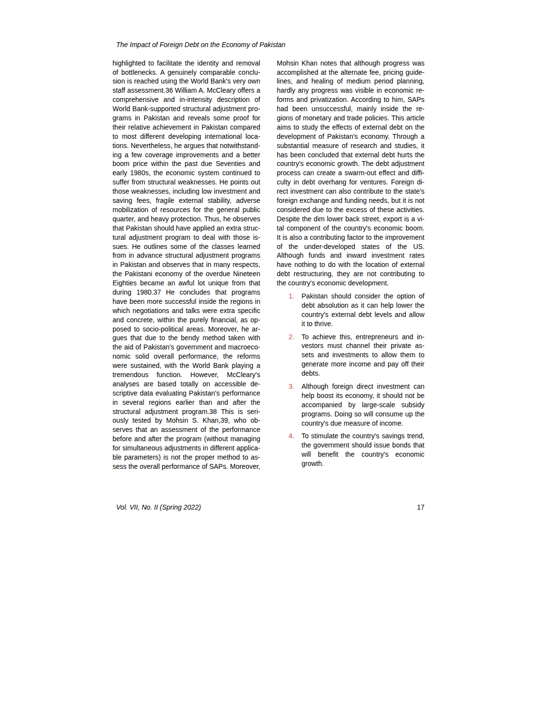The Impact of Foreign Debt on the Economy of Pakistan
highlighted to facilitate the identity and removal of bottlenecks. A genuinely comparable conclusion is reached using the World Bank's very own staff assessment.36 William A. McCleary offers a comprehensive and in-intensity description of World Bank-supported structural adjustment programs in Pakistan and reveals some proof for their relative achievement in Pakistan compared to most different developing international locations. Nevertheless, he argues that notwithstanding a few coverage improvements and a better boom price within the past due Seventies and early 1980s, the economic system continued to suffer from structural weaknesses. He points out those weaknesses, including low investment and saving fees, fragile external stability, adverse mobilization of resources for the general public quarter, and heavy protection. Thus, he observes that Pakistan should have applied an extra structural adjustment program to deal with those issues. He outlines some of the classes learned from in advance structural adjustment programs in Pakistan and observes that in many respects, the Pakistani economy of the overdue Nineteen Eighties became an awful lot unique from that during 1980.37 He concludes that programs have been more successful inside the regions in which negotiations and talks were extra specific and concrete, within the purely financial, as opposed to socio-political areas. Moreover, he argues that due to the bendy method taken with the aid of Pakistan's government and macroeconomic solid overall performance, the reforms were sustained, with the World Bank playing a tremendous function. However, McCleary's analyses are based totally on accessible descriptive data evaluating Pakistan's performance in several regions earlier than and after the structural adjustment program.38 This is seriously tested by Mohsin S. Khan,39, who observes that an assessment of the performance before and after the program (without managing for simultaneous adjustments in different applicable parameters) is not the proper method to assess the overall performance of SAPs. Moreover, Mohsin Khan notes that although progress was accomplished at the alternate fee, pricing guidelines, and healing of medium period planning, hardly any progress was visible in economic reforms and privatization. According to him, SAPs had been unsuccessful, mainly inside the regions of monetary and trade policies. This article aims to study the effects of external debt on the development of Pakistan's economy. Through a substantial measure of research and studies, it has been concluded that external debt hurts the country's economic growth. The debt adjustment process can create a swarm-out effect and difficulty in debt overhang for ventures. Foreign direct investment can also contribute to the state's foreign exchange and funding needs, but it is not considered due to the excess of these activities. Despite the dim lower back street, export is a vital component of the country's economic boom. It is also a contributing factor to the improvement of the under-developed states of the US. Although funds and inward investment rates have nothing to do with the location of external debt restructuring, they are not contributing to the country's economic development.
Pakistan should consider the option of debt absolution as it can help lower the country's external debt levels and allow it to thrive.
To achieve this, entrepreneurs and investors must channel their private assets and investments to allow them to generate more income and pay off their debts.
Although foreign direct investment can help boost its economy, it should not be accompanied by large-scale subsidy programs. Doing so will consume up the country's due measure of income.
To stimulate the country's savings trend, the government should issue bonds that will benefit the country's economic growth.
Vol. VII, No. II (Spring 2022) 17